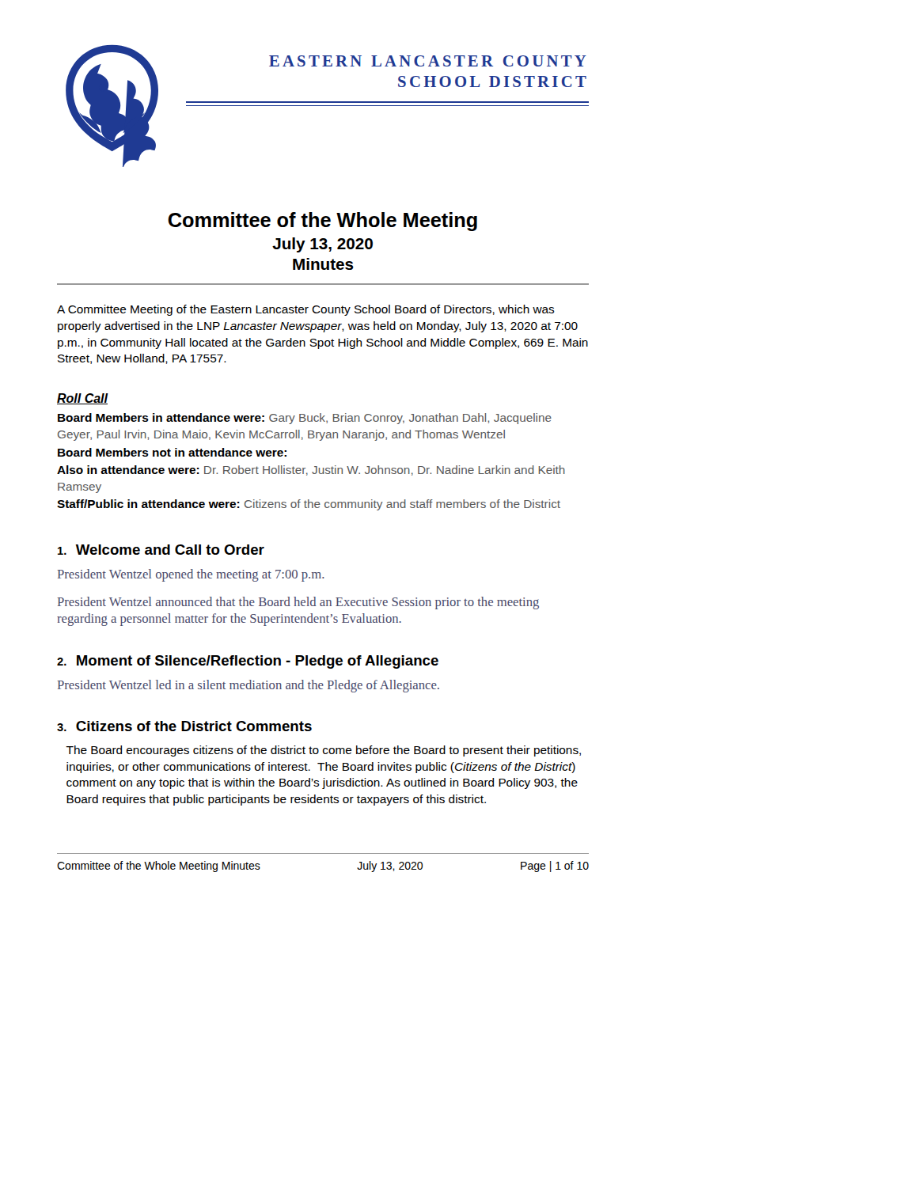EASTERN LANCASTER COUNTY
SCHOOL DISTRICT
Committee of the Whole Meeting July 13, 2020 Minutes
A Committee Meeting of the Eastern Lancaster County School Board of Directors, which was properly advertised in the LNP Lancaster Newspaper, was held on Monday, July 13, 2020 at 7:00 p.m., in Community Hall located at the Garden Spot High School and Middle Complex, 669 E. Main Street, New Holland, PA 17557.
Roll Call
Board Members in attendance were: Gary Buck, Brian Conroy, Jonathan Dahl, Jacqueline Geyer, Paul Irvin, Dina Maio, Kevin McCarroll, Bryan Naranjo, and Thomas Wentzel
Board Members not in attendance were:
Also in attendance were: Dr. Robert Hollister, Justin W. Johnson, Dr. Nadine Larkin and Keith Ramsey
Staff/Public in attendance were: Citizens of the community and staff members of the District
Welcome and Call to Order
President Wentzel opened the meeting at 7:00 p.m.
President Wentzel announced that the Board held an Executive Session prior to the meeting regarding a personnel matter for the Superintendent’s Evaluation.
Moment of Silence/Reflection - Pledge of Allegiance
President Wentzel led in a silent mediation and the Pledge of Allegiance.
Citizens of the District Comments
The Board encourages citizens of the district to come before the Board to present their petitions, inquiries, or other communications of interest. The Board invites public (Citizens of the District) comment on any topic that is within the Board’s jurisdiction. As outlined in Board Policy 903, the Board requires that public participants be residents or taxpayers of this district.
Committee of the Whole Meeting Minutes
July 13, 2020
Page | 1 of 10